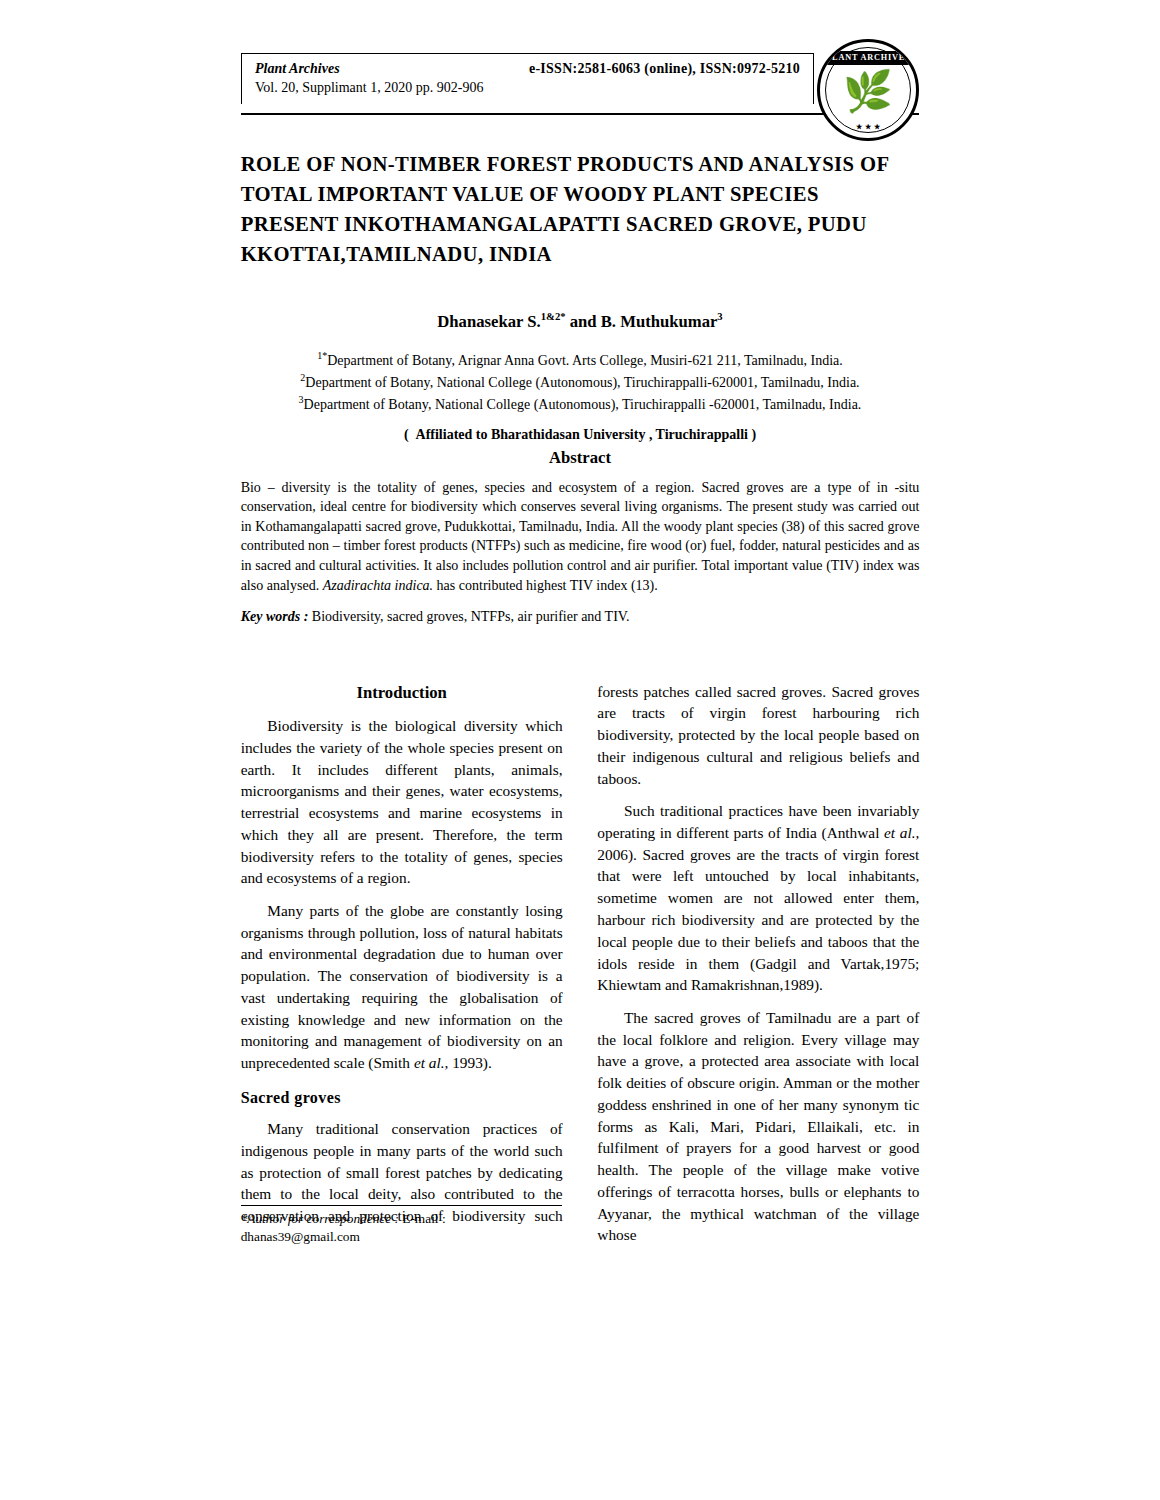Plant Archives Vol. 20, Supplimant 1, 2020 pp. 902-906 e-ISSN:2581-6063 (online), ISSN:0972-5210
PLANT ARCHIVES
🌿
★ ★ ★
ROLE OF NON-TIMBER FOREST PRODUCTS AND ANALYSIS OF TOTAL IMPORTANT VALUE OF WOODY PLANT SPECIES PRESENT INKOTHAMANGALAPATTI SACRED GROVE, PUDU KKOTTAI,TAMILNADU, INDIA
Dhanasekar S.1&2* and B. Muthukumar3
1*Department of Botany, Arignar Anna Govt. Arts College, Musiri-621 211, Tamilnadu, India.
2Department of Botany, National College (Autonomous), Tiruchirappalli-620001, Tamilnadu, India.
3Department of Botany, National College (Autonomous), Tiruchirappalli -620001, Tamilnadu, India.
( Affiliated to Bharathidasan University , Tiruchirappalli )
Abstract
Bio – diversity is the totality of genes, species and ecosystem of a region. Sacred groves are a type of in -situ conservation, ideal centre for biodiversity which conserves several living organisms. The present study was carried out in Kothamangalapatti sacred grove, Pudukkottai, Tamilnadu, India. All the woody plant species (38) of this sacred grove contributed non – timber forest products (NTFPs) such as medicine, fire wood (or) fuel, fodder, natural pesticides and as in sacred and cultural activities. It also includes pollution control and air purifier. Total important value (TIV) index was also analysed. Azadirachta indica. has contributed highest TIV index (13).
Key words : Biodiversity, sacred groves, NTFPs, air purifier and TIV.
Introduction
Biodiversity is the biological diversity which includes the variety of the whole species present on earth. It includes different plants, animals, microorganisms and their genes, water ecosystems, terrestrial ecosystems and marine ecosystems in which they all are present. Therefore, the term biodiversity refers to the totality of genes, species and ecosystems of a region.
Many parts of the globe are constantly losing organisms through pollution, loss of natural habitats and environmental degradation due to human over population. The conservation of biodiversity is a vast undertaking requiring the globalisation of existing knowledge and new information on the monitoring and management of biodiversity on an unprecedented scale (Smith et al., 1993).
Sacred groves
Many traditional conservation practices of indigenous people in many parts of the world such as protection of small forest patches by dedicating them to the local deity, also contributed to the conservation and protection of biodiversity such forests patches called sacred groves. Sacred groves are tracts of virgin forest harbouring rich biodiversity, protected by the local people based on their indigenous cultural and religious beliefs and taboos.
Such traditional practices have been invariably operating in different parts of India (Anthwal et al., 2006). Sacred groves are the tracts of virgin forest that were left untouched by local inhabitants, sometime women are not allowed enter them, harbour rich biodiversity and are protected by the local people due to their beliefs and taboos that the idols reside in them (Gadgil and Vartak,1975; Khiewtam and Ramakrishnan,1989).
The sacred groves of Tamilnadu are a part of the local folklore and religion. Every village may have a grove, a protected area associate with local folk deities of obscure origin. Amman or the mother goddess enshrined in one of her many synonym tic forms as Kali, Mari, Pidari, Ellaikali, etc. in fulfilment of prayers for a good harvest or good health. The people of the village make votive offerings of terracotta horses, bulls or elephants to Ayyanar, the mythical watchman of the village whose
*Author for correspondence : E-mail : dhanas39@gmail.com